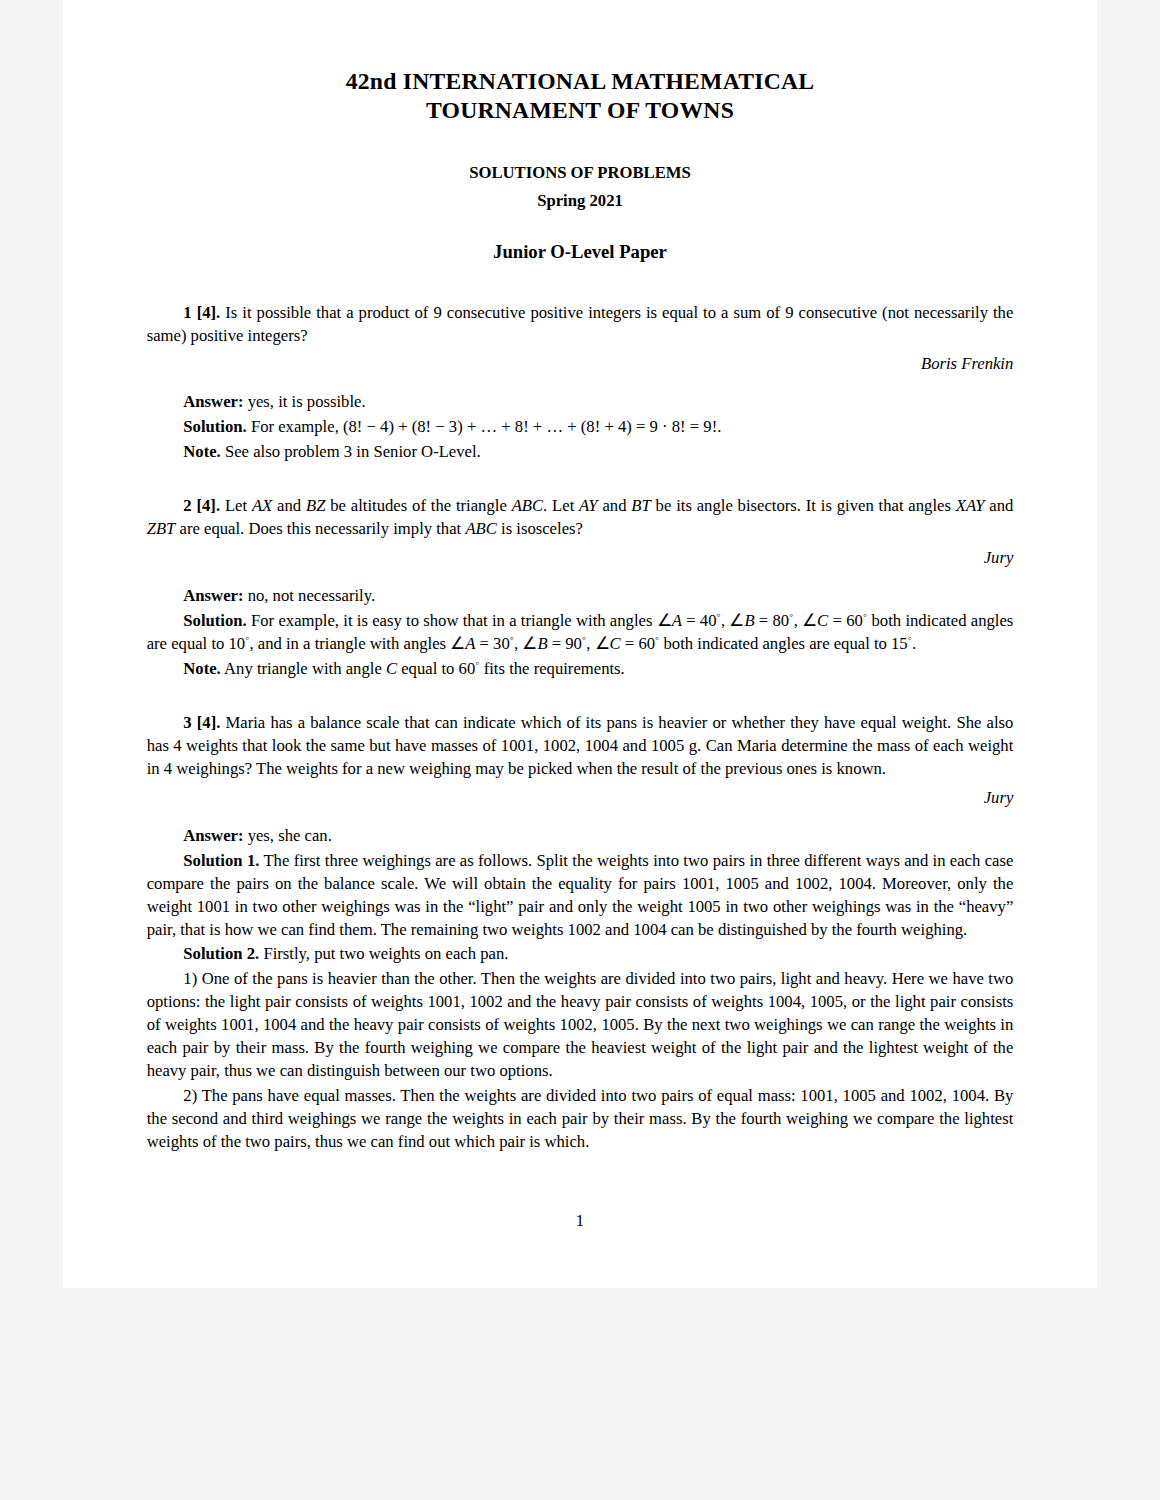42nd INTERNATIONAL MATHEMATICAL
TOURNAMENT OF TOWNS
SOLUTIONS OF PROBLEMS
Spring 2021
Junior O-Level Paper
1 [4]. Is it possible that a product of 9 consecutive positive integers is equal to a sum of 9 consecutive (not necessarily the same) positive integers?
Boris Frenkin
Answer: yes, it is possible.
Solution. For example, (8! − 4) + (8! − 3) + … + 8! + … + (8! + 4) = 9 · 8! = 9!.
Note. See also problem 3 in Senior O-Level.
2 [4]. Let AX and BZ be altitudes of the triangle ABC. Let AY and BT be its angle bisectors. It is given that angles XAY and ZBT are equal. Does this necessarily imply that ABC is isosceles?
Jury
Answer: no, not necessarily.
Solution. For example, it is easy to show that in a triangle with angles ∠A = 40◦, ∠B = 80◦, ∠C = 60◦ both indicated angles are equal to 10◦, and in a triangle with angles ∠A = 30◦, ∠B = 90◦, ∠C = 60◦ both indicated angles are equal to 15◦.
Note. Any triangle with angle C equal to 60◦ fits the requirements.
3 [4]. Maria has a balance scale that can indicate which of its pans is heavier or whether they have equal weight. She also has 4 weights that look the same but have masses of 1001, 1002, 1004 and 1005 g. Can Maria determine the mass of each weight in 4 weighings? The weights for a new weighing may be picked when the result of the previous ones is known.
Jury
Answer: yes, she can.
Solution 1. The first three weighings are as follows. Split the weights into two pairs in three different ways and in each case compare the pairs on the balance scale. We will obtain the equality for pairs 1001, 1005 and 1002, 1004. Moreover, only the weight 1001 in two other weighings was in the “light” pair and only the weight 1005 in two other weighings was in the “heavy” pair, that is how we can find them. The remaining two weights 1002 and 1004 can be distinguished by the fourth weighing.
Solution 2. Firstly, put two weights on each pan.
1) One of the pans is heavier than the other. Then the weights are divided into two pairs, light and heavy. Here we have two options: the light pair consists of weights 1001, 1002 and the heavy pair consists of weights 1004, 1005, or the light pair consists of weights 1001, 1004 and the heavy pair consists of weights 1002, 1005. By the next two weighings we can range the weights in each pair by their mass. By the fourth weighing we compare the heaviest weight of the light pair and the lightest weight of the heavy pair, thus we can distinguish between our two options.
2) The pans have equal masses. Then the weights are divided into two pairs of equal mass: 1001, 1005 and 1002, 1004. By the second and third weighings we range the weights in each pair by their mass. By the fourth weighing we compare the lightest weights of the two pairs, thus we can find out which pair is which.
1